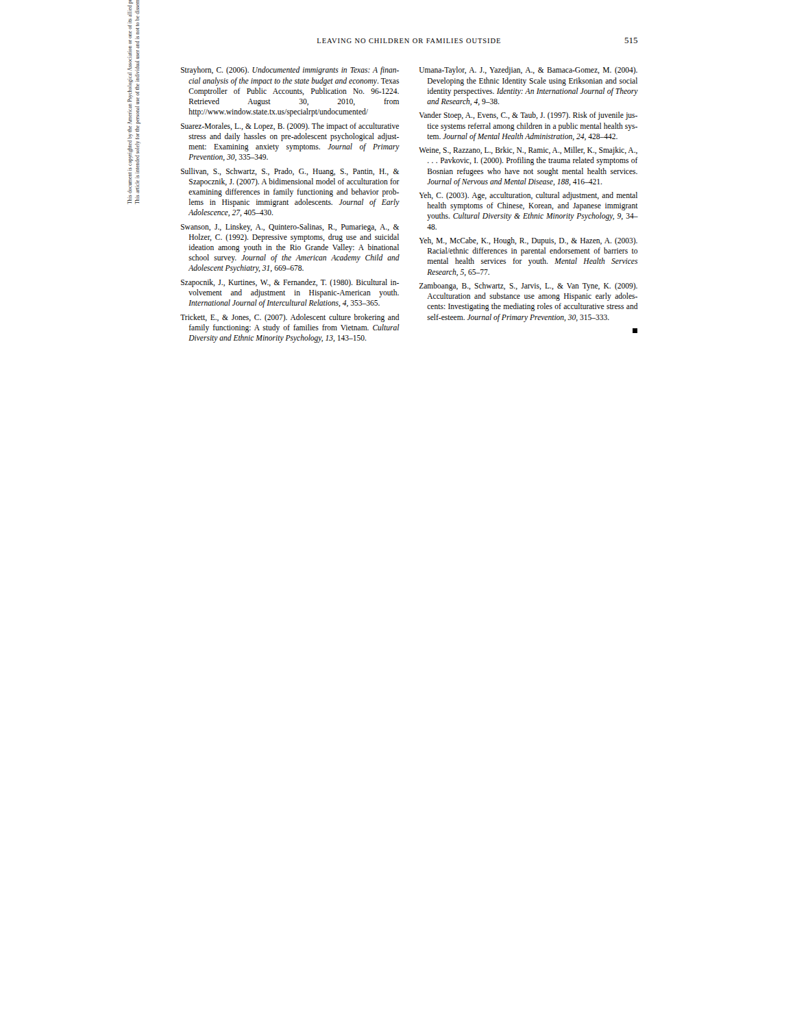This document is copyrighted by the American Psychological Association or one of its allied publishers. This article is intended solely for the personal use of the individual user and is not to be disseminated broadly.
Leaving No Children or Families Outside
515
Strayhorn, C. (2006). Undocumented immigrants in Texas: A financial analysis of the impact to the state budget and economy. Texas Comptroller of Public Accounts, Publication No. 96-1224. Retrieved August 30, 2010, from http://www.window.state.tx.us/specialrpt/undocumented/
Suarez-Morales, L., & Lopez, B. (2009). The impact of acculturative stress and daily hassles on pre-adolescent psychological adjustment: Examining anxiety symptoms. Journal of Primary Prevention, 30, 335–349.
Sullivan, S., Schwartz, S., Prado, G., Huang, S., Pantin, H., & Szapocznik, J. (2007). A bidimensional model of acculturation for examining differences in family functioning and behavior problems in Hispanic immigrant adolescents. Journal of Early Adolescence, 27, 405–430.
Swanson, J., Linskey, A., Quintero-Salinas, R., Pumariega, A., & Holzer, C. (1992). Depressive symptoms, drug use and suicidal ideation among youth in the Rio Grande Valley: A binational school survey. Journal of the American Academy Child and Adolescent Psychiatry, 31, 669–678.
Szapocnik, J., Kurtines, W., & Fernandez, T. (1980). Bicultural involvement and adjustment in Hispanic-American youth. International Journal of Intercultural Relations, 4, 353–365.
Trickett, E., & Jones, C. (2007). Adolescent culture brokering and family functioning: A study of families from Vietnam. Cultural Diversity and Ethnic Minority Psychology, 13, 143–150.
Umana-Taylor, A. J., Yazedjian, A., & Bamaca-Gomez, M. (2004). Developing the Ethnic Identity Scale using Eriksonian and social identity perspectives. Identity: An International Journal of Theory and Research, 4, 9–38.
Vander Stoep, A., Evens, C., & Taub, J. (1997). Risk of juvenile justice systems referral among children in a public mental health system. Journal of Mental Health Administration, 24, 428–442.
Weine, S., Razzano, L., Brkic, N., Ramic, A., Miller, K., Smajkic, A., . . . Pavkovic, I. (2000). Profiling the trauma related symptoms of Bosnian refugees who have not sought mental health services. Journal of Nervous and Mental Disease, 188, 416–421.
Yeh, C. (2003). Age, acculturation, cultural adjustment, and mental health symptoms of Chinese, Korean, and Japanese immigrant youths. Cultural Diversity & Ethnic Minority Psychology, 9, 34–48.
Yeh, M., McCabe, K., Hough, R., Dupuis, D., & Hazen, A. (2003). Racial/ethnic differences in parental endorsement of barriers to mental health services for youth. Mental Health Services Research, 5, 65–77.
Zamboanga, B., Schwartz, S., Jarvis, L., & Van Tyne, K. (2009). Acculturation and substance use among Hispanic early adolescents: Investigating the mediating roles of acculturative stress and self-esteem. Journal of Primary Prevention, 30, 315–333.